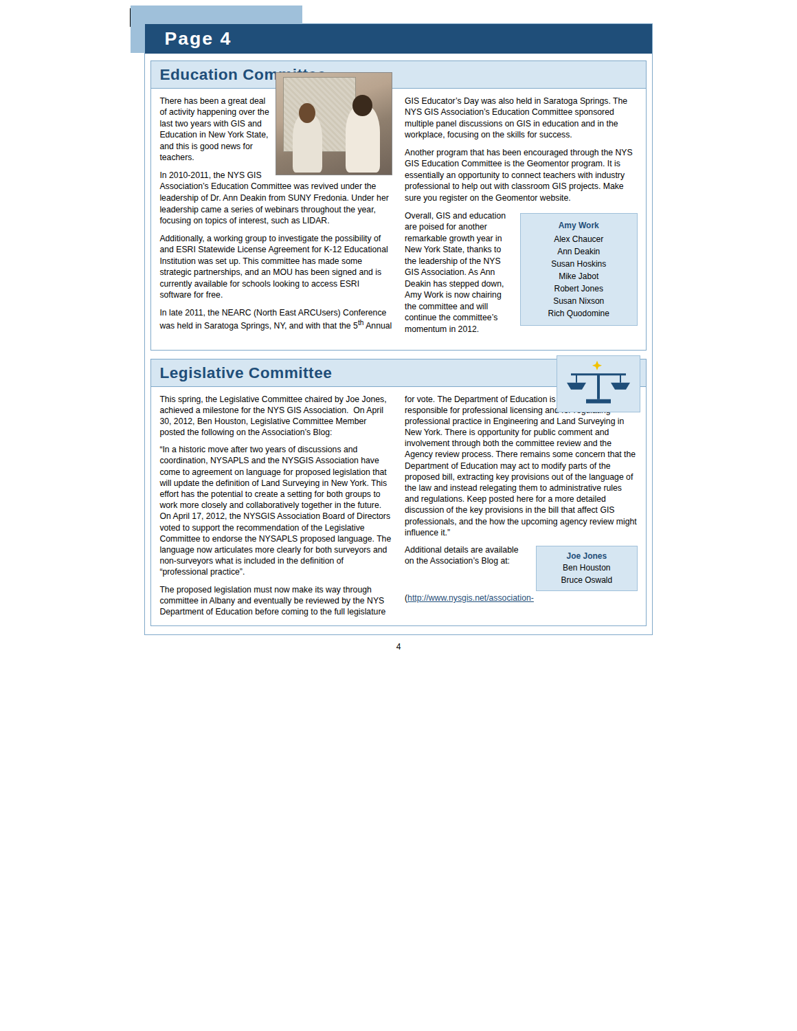Page 4
Education Committee
There has been a great deal of activity happening over the last two years with GIS and Education in New York State, and this is good news for teachers.
In 2010-2011, the NYS GIS Association’s Education Committee was revived under the leadership of Dr. Ann Deakin from SUNY Fredonia. Under her leadership came a series of webinars throughout the year, focusing on topics of interest, such as LIDAR.
Additionally, a working group to investigate the possibility of and ESRI Statewide License Agreement for K-12 Educational Institution was set up. This committee has made some strategic partnerships, and an MOU has been signed and is currently available for schools looking to access ESRI software for free.
In late 2011, the NEARC (North East ARCUsers) Conference was held in Saratoga Springs, NY, and with that the 5th Annual GIS Educator’s Day was also held in Saratoga Springs. The NYS GIS Association’s Education Committee sponsored multiple panel discussions on GIS in education and in the workplace, focusing on the skills for success.
Another program that has been encouraged through the NYS GIS Education Committee is the Geomentor program. It is essentially an opportunity to connect teachers with industry professional to help out with classroom GIS projects. Make sure you register on the Geomentor website.
Amy Work Alex Chaucer
Ann Deakin
Susan Hoskins
Mike Jabot
Robert Jones
Susan Nixson
Rich Quodomine
Overall, GIS and education are poised for another remarkable growth year in New York State, thanks to the leadership of the NYS GIS Association. As Ann Deakin has stepped down, Amy Work is now chairing the committee and will continue the committee’s momentum in 2012.
Legislative Committee
This spring, the Legislative Committee chaired by Joe Jones, achieved a milestone for the NYS GIS Association. On April 30, 2012, Ben Houston, Legislative Committee Member posted the following on the Association’s Blog:
“In a historic move after two years of discussions and coordination, NYSAPLS and the NYSGIS Association have come to agreement on language for proposed legislation that will update the definition of Land Surveying in New York. This effort has the potential to create a setting for both groups to work more closely and collaboratively together in the future. On April 17, 2012, the NYSGIS Association Board of Directors voted to support the recommendation of the Legislative Committee to endorse the NYSAPLS proposed language. The language now articulates more clearly for both surveyors and non-surveyors what is included in the definition of “professional practice”.
The proposed legislation must now make its way through committee in Albany and eventually be reviewed by the NYS Department of Education before coming to the full legislature for vote. The Department of Education is the oversight agency responsible for professional licensing and for regulating professional practice in Engineering and Land Surveying in New York. There is opportunity for public comment and involvement through both the committee review and the Agency review process. There remains some concern that the Department of Education may act to modify parts of the proposed bill, extracting key provisions out of the language of the law and instead relegating them to administrative rules and regulations. Keep posted here for a more detailed discussion of the key provisions in the bill that affect GIS professionals, and the how the upcoming agency review might influence it.”
Joe Jones Ben Houston
Bruce Oswald
Additional details are available on the Association’s Blog at: (http://www.nysgis.net/association-
4